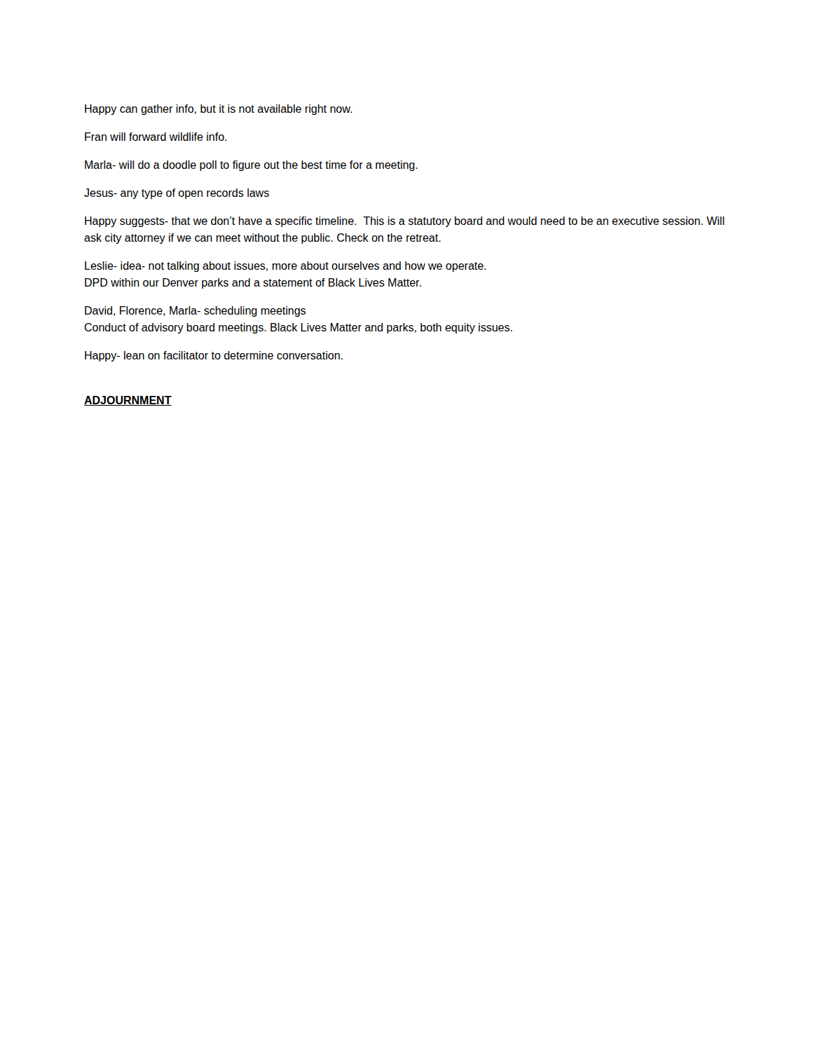Happy can gather info, but it is not available right now.
Fran will forward wildlife info.
Marla- will do a doodle poll to figure out the best time for a meeting.
Jesus- any type of open records laws
Happy suggests- that we don’t have a specific timeline. This is a statutory board and would need to be an executive session. Will ask city attorney if we can meet without the public. Check on the retreat.
Leslie- idea- not talking about issues, more about ourselves and how we operate.
DPD within our Denver parks and a statement of Black Lives Matter.
David, Florence, Marla- scheduling meetings
Conduct of advisory board meetings. Black Lives Matter and parks, both equity issues.
Happy- lean on facilitator to determine conversation.
ADJOURNMENT